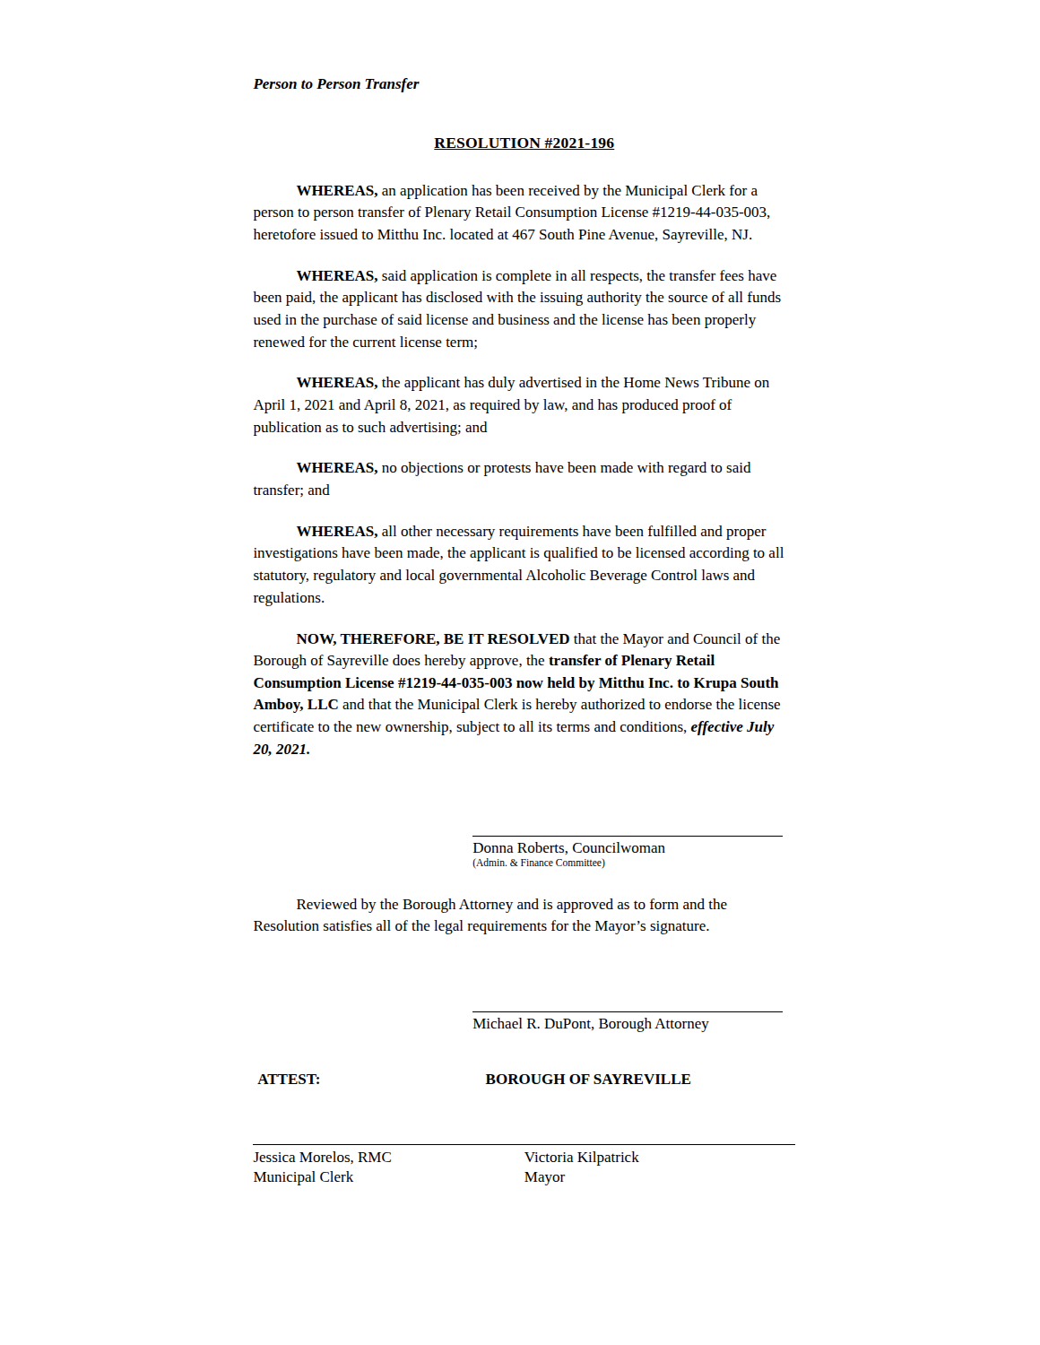Person to Person Transfer
RESOLUTION #2021-196
WHEREAS, an application has been received by the Municipal Clerk for a person to person transfer of Plenary Retail Consumption License #1219-44-035-003, heretofore issued to Mitthu Inc. located at 467 South Pine Avenue, Sayreville, NJ.
WHEREAS, said application is complete in all respects, the transfer fees have been paid, the applicant has disclosed with the issuing authority the source of all funds used in the purchase of said license and business and the license has been properly renewed for the current license term;
WHEREAS, the applicant has duly advertised in the Home News Tribune on April 1, 2021 and April 8, 2021, as required by law, and has produced proof of publication as to such advertising; and
WHEREAS, no objections or protests have been made with regard to said transfer; and
WHEREAS, all other necessary requirements have been fulfilled and proper investigations have been made, the applicant is qualified to be licensed according to all statutory, regulatory and local governmental Alcoholic Beverage Control laws and regulations.
NOW, THEREFORE, BE IT RESOLVED that the Mayor and Council of the Borough of Sayreville does hereby approve, the transfer of Plenary Retail Consumption License #1219-44-035-003 now held by Mitthu Inc. to Krupa South Amboy, LLC and that the Municipal Clerk is hereby authorized to endorse the license certificate to the new ownership, subject to all its terms and conditions, effective July 20, 2021.
Donna Roberts, Councilwoman
(Admin. & Finance Committee)
Reviewed by the Borough Attorney and is approved as to form and the Resolution satisfies all of the legal requirements for the Mayor’s signature.
Michael R. DuPont, Borough Attorney
ATTEST:
BOROUGH OF SAYREVILLE
Jessica Morelos, RMC
Municipal Clerk
Victoria Kilpatrick
Mayor